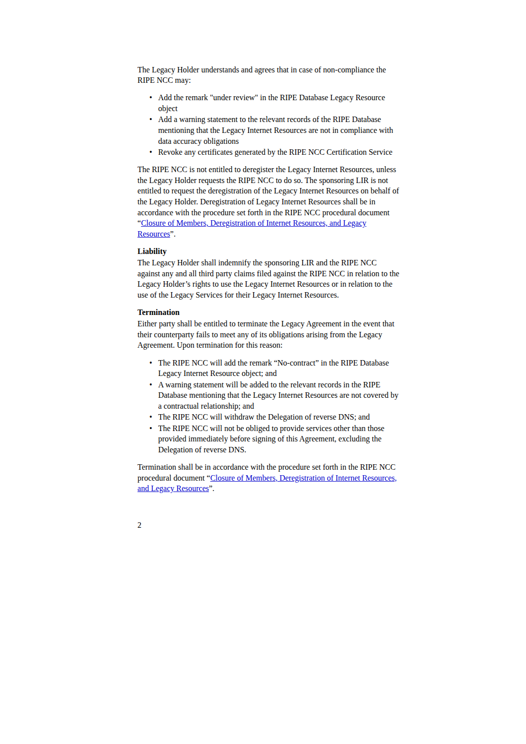The Legacy Holder understands and agrees that in case of non-compliance the RIPE NCC may:
Add the remark "under review" in the RIPE Database Legacy Resource object
Add a warning statement to the relevant records of the RIPE Database mentioning that the Legacy Internet Resources are not in compliance with data accuracy obligations
Revoke any certificates generated by the RIPE NCC Certification Service
The RIPE NCC is not entitled to deregister the Legacy Internet Resources, unless the Legacy Holder requests the RIPE NCC to do so. The sponsoring LIR is not entitled to request the deregistration of the Legacy Internet Resources on behalf of the Legacy Holder. Deregistration of Legacy Internet Resources shall be in accordance with the procedure set forth in the RIPE NCC procedural document “Closure of Members, Deregistration of Internet Resources, and Legacy Resources”.
Liability
The Legacy Holder shall indemnify the sponsoring LIR and the RIPE NCC against any and all third party claims filed against the RIPE NCC in relation to the Legacy Holder’s rights to use the Legacy Internet Resources or in relation to the use of the Legacy Services for their Legacy Internet Resources.
Termination
Either party shall be entitled to terminate the Legacy Agreement in the event that their counterparty fails to meet any of its obligations arising from the Legacy Agreement. Upon termination for this reason:
The RIPE NCC will add the remark “No-contract” in the RIPE Database Legacy Internet Resource object; and
A warning statement will be added to the relevant records in the RIPE Database mentioning that the Legacy Internet Resources are not covered by a contractual relationship; and
The RIPE NCC will withdraw the Delegation of reverse DNS; and
The RIPE NCC will not be obliged to provide services other than those provided immediately before signing of this Agreement, excluding the Delegation of reverse DNS.
Termination shall be in accordance with the procedure set forth in the RIPE NCC procedural document “Closure of Members, Deregistration of Internet Resources, and Legacy Resources”.
2